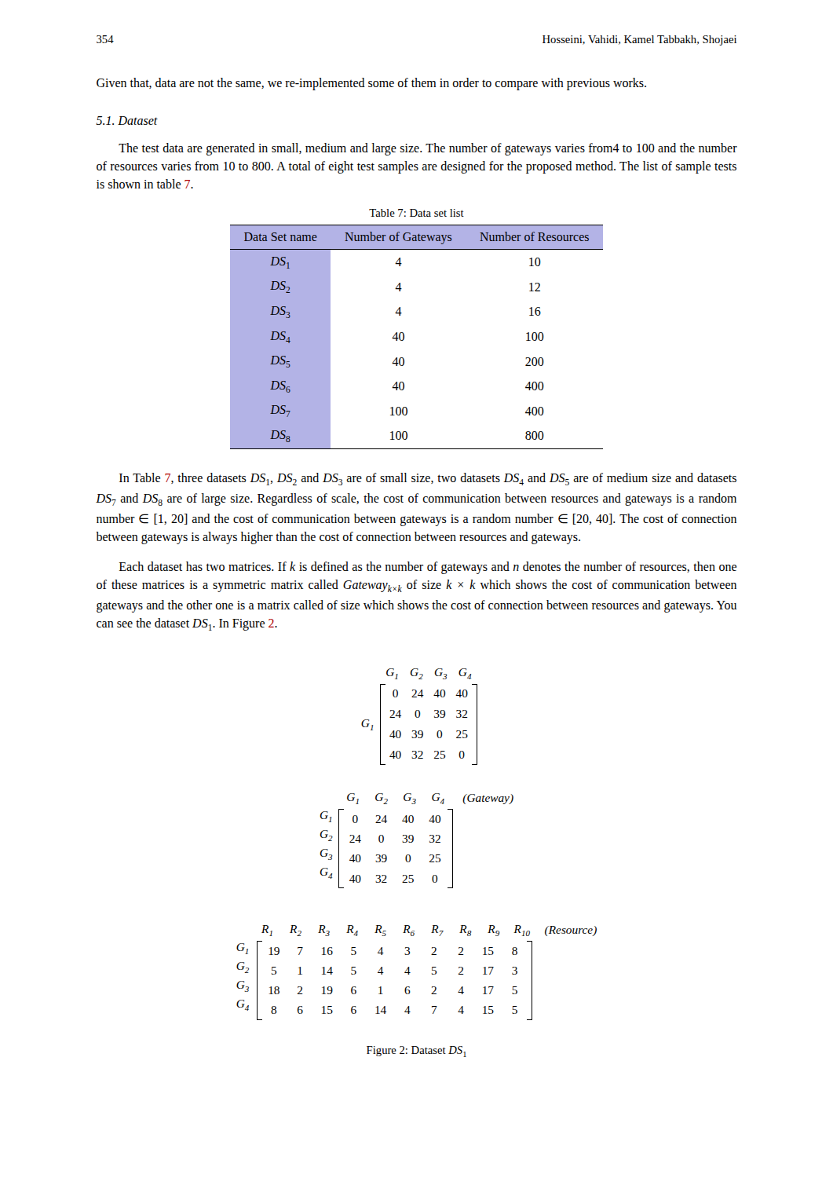354 Hosseini, Vahidi, Kamel Tabbakh, Shojaei
Given that, data are not the same, we re-implemented some of them in order to compare with previous works.
5.1. Dataset
The test data are generated in small, medium and large size. The number of gateways varies from4 to 100 and the number of resources varies from 10 to 800. A total of eight test samples are designed for the proposed method. The list of sample tests is shown in table 7.
Table 7: Data set list
| Data Set name | Number of Gateways | Number of Resources |
| --- | --- | --- |
| DS 1 | 4 | 10 |
| DS 2 | 4 | 12 |
| DS 3 | 4 | 16 |
| DS 4 | 40 | 100 |
| DS 5 | 40 | 200 |
| DS 6 | 40 | 400 |
| DS 7 | 100 | 400 |
| DS 8 | 100 | 800 |
In Table 7, three datasets DS1, DS2 and DS3 are of small size, two datasets DS4 and DS5 are of medium size and datasets DS7 and DS8 are of large size. Regardless of scale, the cost of communication between resources and gateways is a random number ∈ [1, 20] and the cost of communication between gateways is a random number ∈ [20, 40]. The cost of connection between gateways is always higher than the cost of connection between resources and gateways.
Each dataset has two matrices. If k is defined as the number of gateways and n denotes the number of resources, then one of these matrices is a symmetric matrix called Gatewayk×k of size k × k which shows the cost of communication between gateways and the other one is a matrix called of size which shows the cost of connection between resources and gateways. You can see the dataset DS1. In Figure 2.
| | G 1 | G 2 | G 3 | G 4 |
| G 1 | / 0 / 24 / 40 / 40 / / 24 / 0 / 39 / 32 / / 40 / 39 / 0 / 25 / / 40 / 32 / 25 / 0 / |
| G 1 G 2 G 3 G 4 | G 1 G 2 G 3 G 4 / 0 / 24 / 40 / 40 / / 24 / 0 / 39 / 32 / / 40 / 39 / 0 / 25 / / 40 / 32 / 25 / 0 / | (Gateway) |
| G 1 G 2 G 3 G 4 | R 1 R 2 R 3 R 4 R 5 R 6 R 7 R 8 R 9 R 10 / 19 / 7 / 16 / 5 / 4 / 3 / 2 / 2 / 15 / 8 / / 5 / 1 / 14 / 5 / 4 / 4 / 5 / 2 / 17 / 3 / / 18 / 2 / 19 / 6 / 1 / 6 / 2 / 4 / 17 / 5 / / 8 / 6 / 15 / 6 / 14 / 4 / 7 / 4 / 15 / 5 / | (Resource) |
Figure 2: Dataset DS1